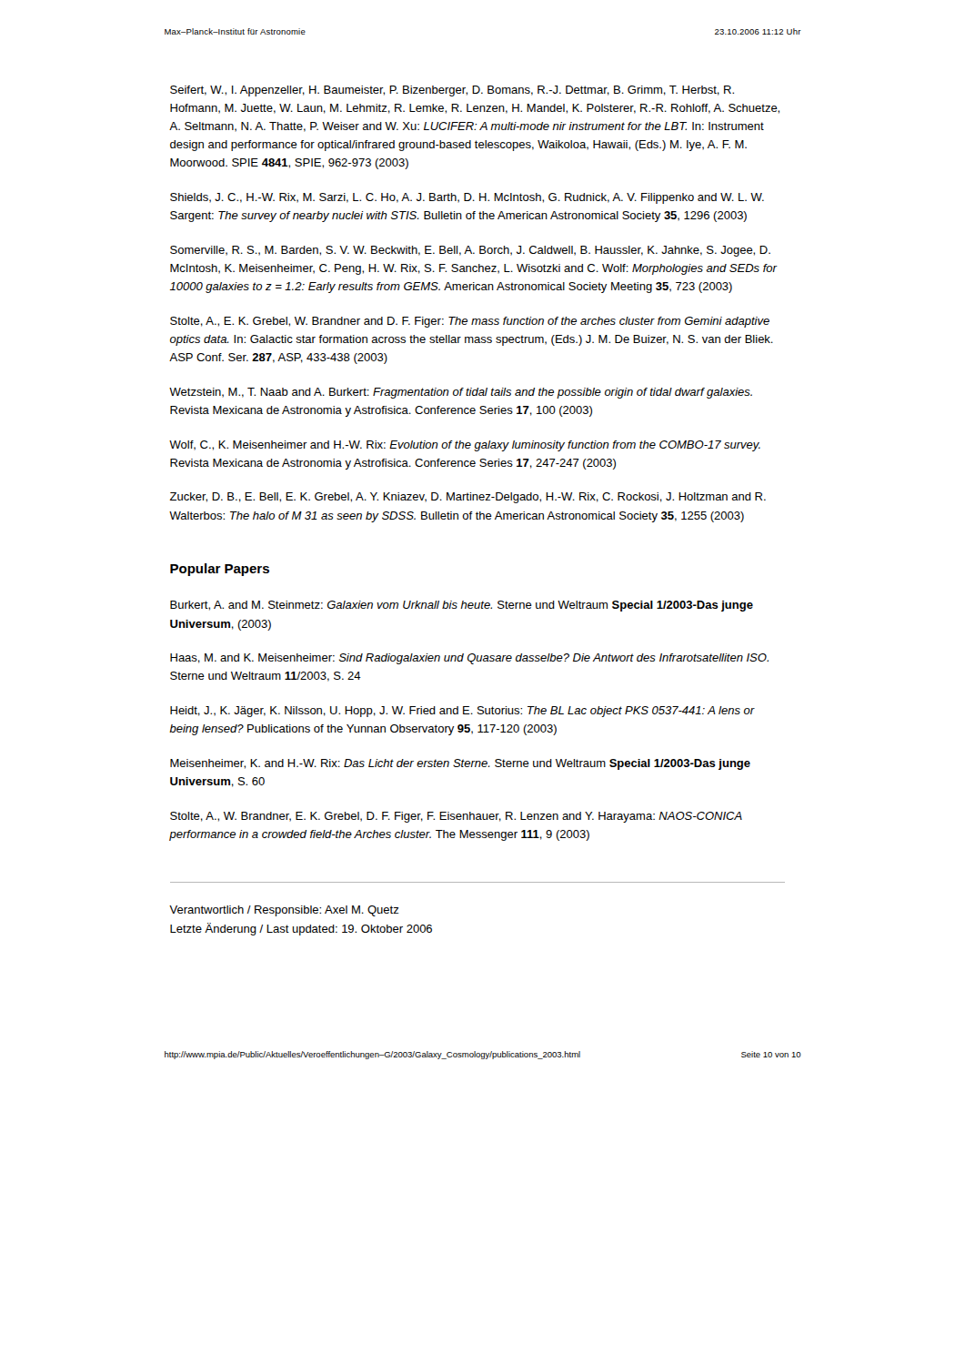Max–Planck–Institut für Astronomie 23.10.2006 11:12 Uhr
Seifert, W., I. Appenzeller, H. Baumeister, P. Bizenberger, D. Bomans, R.-J. Dettmar, B. Grimm, T. Herbst, R. Hofmann, M. Juette, W. Laun, M. Lehmitz, R. Lemke, R. Lenzen, H. Mandel, K. Polsterer, R.-R. Rohloff, A. Schuetze, A. Seltmann, N. A. Thatte, P. Weiser and W. Xu: LUCIFER: A multi-mode nir instrument for the LBT. In: Instrument design and performance for optical/infrared ground-based telescopes, Waikoloa, Hawaii, (Eds.) M. Iye, A. F. M. Moorwood. SPIE 4841, SPIE, 962-973 (2003)
Shields, J. C., H.-W. Rix, M. Sarzi, L. C. Ho, A. J. Barth, D. H. McIntosh, G. Rudnick, A. V. Filippenko and W. L. W. Sargent: The survey of nearby nuclei with STIS. Bulletin of the American Astronomical Society 35, 1296 (2003)
Somerville, R. S., M. Barden, S. V. W. Beckwith, E. Bell, A. Borch, J. Caldwell, B. Haussler, K. Jahnke, S. Jogee, D. McIntosh, K. Meisenheimer, C. Peng, H. W. Rix, S. F. Sanchez, L. Wisotzki and C. Wolf: Morphologies and SEDs for 10000 galaxies to z = 1.2: Early results from GEMS. American Astronomical Society Meeting 35, 723 (2003)
Stolte, A., E. K. Grebel, W. Brandner and D. F. Figer: The mass function of the arches cluster from Gemini adaptive optics data. In: Galactic star formation across the stellar mass spectrum, (Eds.) J. M. De Buizer, N. S. van der Bliek. ASP Conf. Ser. 287, ASP, 433-438 (2003)
Wetzstein, M., T. Naab and A. Burkert: Fragmentation of tidal tails and the possible origin of tidal dwarf galaxies. Revista Mexicana de Astronomia y Astrofisica. Conference Series 17, 100 (2003)
Wolf, C., K. Meisenheimer and H.-W. Rix: Evolution of the galaxy luminosity function from the COMBO-17 survey. Revista Mexicana de Astronomia y Astrofisica. Conference Series 17, 247-247 (2003)
Zucker, D. B., E. Bell, E. K. Grebel, A. Y. Kniazev, D. Martinez-Delgado, H.-W. Rix, C. Rockosi, J. Holtzman and R. Walterbos: The halo of M 31 as seen by SDSS. Bulletin of the American Astronomical Society 35, 1255 (2003)
Popular Papers
Burkert, A. and M. Steinmetz: Galaxien vom Urknall bis heute. Sterne und Weltraum Special 1/2003-Das junge Universum, (2003)
Haas, M. and K. Meisenheimer: Sind Radiogalaxien und Quasare dasselbe? Die Antwort des Infrarotsatelliten ISO. Sterne und Weltraum 11/2003, S. 24
Heidt, J., K. Jäger, K. Nilsson, U. Hopp, J. W. Fried and E. Sutorius: The BL Lac object PKS 0537-441: A lens or being lensed? Publications of the Yunnan Observatory 95, 117-120 (2003)
Meisenheimer, K. and H.-W. Rix: Das Licht der ersten Sterne. Sterne und Weltraum Special 1/2003-Das junge Universum, S. 60
Stolte, A., W. Brandner, E. K. Grebel, D. F. Figer, F. Eisenhauer, R. Lenzen and Y. Harayama: NAOS-CONICA performance in a crowded field-the Arches cluster. The Messenger 111, 9 (2003)
Verantwortlich / Responsible: Axel M. Quetz
Letzte Änderung / Last updated: 19. Oktober 2006
http://www.mpia.de/Public/Aktuelles/Veroeffentlichungen–G/2003/Galaxy_Cosmology/publications_2003.html Seite 10 von 10